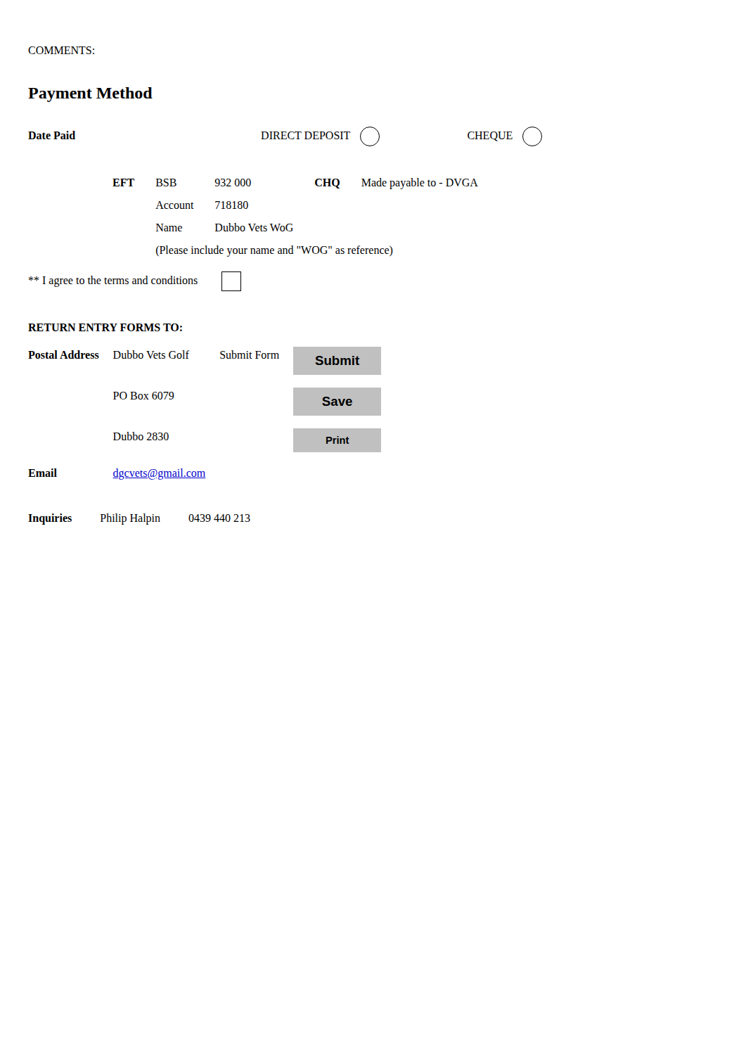COMMENTS:
Payment Method
Date Paid DIRECT DEPOSIT CHEQUE
| EFT | BSB | 932 000 | CHQ | Made payable to - DVGA |
| | Account | 718180 | | |
| | Name | Dubbo Vets WoG | | |
| | (Please include your name and "WOG" as reference) |
** I agree to the terms and conditions
RETURN ENTRY FORMS TO:
| Postal Address | Dubbo Vets Golf | Submit Form | Submit |
| | PO Box 6079 | | Save |
| | Dubbo 2830 | | Print |
| Email | dgcvets@gmail.com | | |
| Inquiries | Philip Halpin | 0439 440 213 |